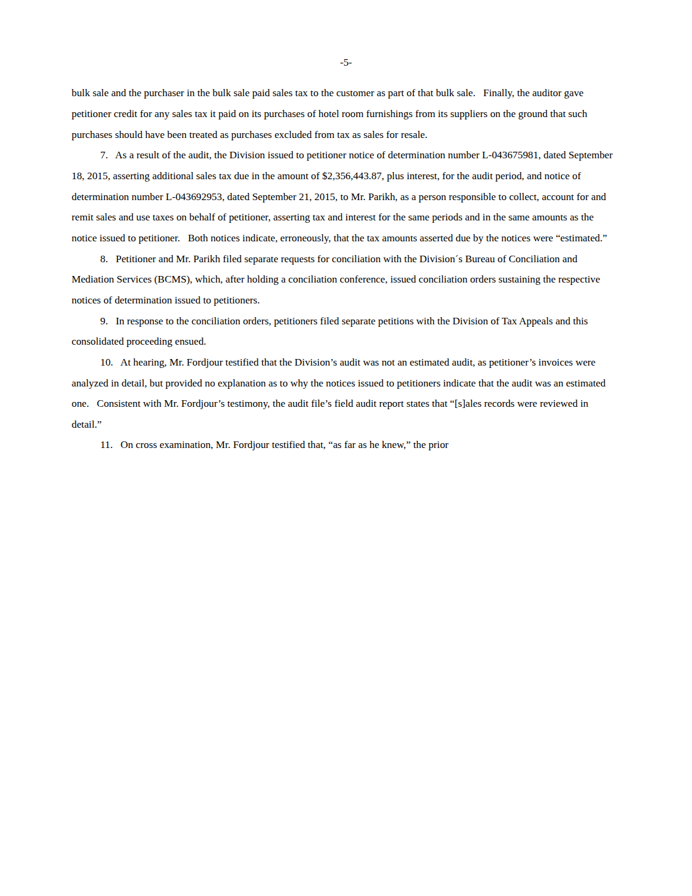-5-
bulk sale and the purchaser in the bulk sale paid sales tax to the customer as part of that bulk sale. Finally, the auditor gave petitioner credit for any sales tax it paid on its purchases of hotel room furnishings from its suppliers on the ground that such purchases should have been treated as purchases excluded from tax as sales for resale.
7. As a result of the audit, the Division issued to petitioner notice of determination number L-043675981, dated September 18, 2015, asserting additional sales tax due in the amount of $2,356,443.87, plus interest, for the audit period, and notice of determination number L-043692953, dated September 21, 2015, to Mr. Parikh, as a person responsible to collect, account for and remit sales and use taxes on behalf of petitioner, asserting tax and interest for the same periods and in the same amounts as the notice issued to petitioner. Both notices indicate, erroneously, that the tax amounts asserted due by the notices were “estimated.”
8. Petitioner and Mr. Parikh filed separate requests for conciliation with the Division´s Bureau of Conciliation and Mediation Services (BCMS), which, after holding a conciliation conference, issued conciliation orders sustaining the respective notices of determination issued to petitioners.
9. In response to the conciliation orders, petitioners filed separate petitions with the Division of Tax Appeals and this consolidated proceeding ensued.
10. At hearing, Mr. Fordjour testified that the Division’s audit was not an estimated audit, as petitioner’s invoices were analyzed in detail, but provided no explanation as to why the notices issued to petitioners indicate that the audit was an estimated one. Consistent with Mr. Fordjour’s testimony, the audit file’s field audit report states that “[s]ales records were reviewed in detail.”
11. On cross examination, Mr. Fordjour testified that, “as far as he knew,” the prior